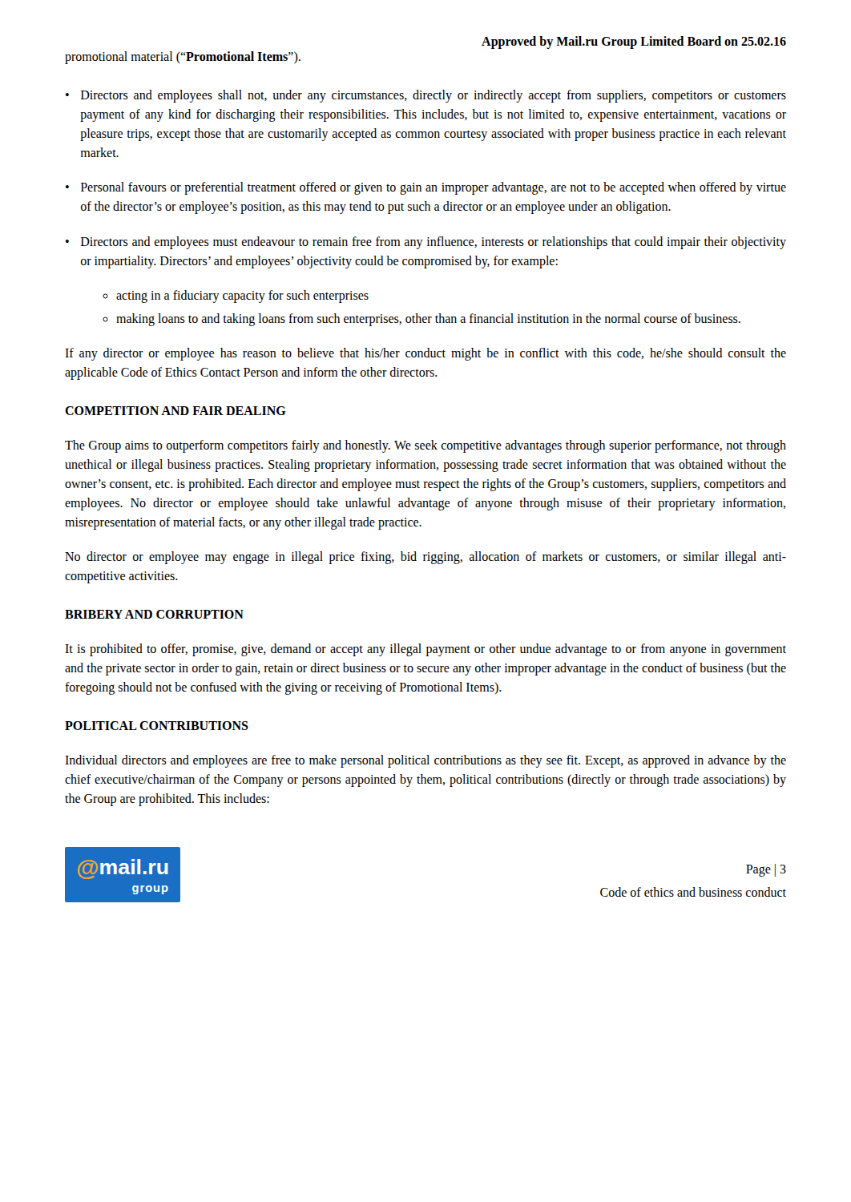promotional material (“Promotional Items”).
Approved by Mail.ru Group Limited Board on 25.02.16
Directors and employees shall not, under any circumstances, directly or indirectly accept from suppliers, competitors or customers payment of any kind for discharging their responsibilities. This includes, but is not limited to, expensive entertainment, vacations or pleasure trips, except those that are customarily accepted as common courtesy associated with proper business practice in each relevant market.
Personal favours or preferential treatment offered or given to gain an improper advantage, are not to be accepted when offered by virtue of the director’s or employee’s position, as this may tend to put such a director or an employee under an obligation.
Directors and employees must endeavour to remain free from any influence, interests or relationships that could impair their objectivity or impartiality. Directors’ and employees’ objectivity could be compromised by, for example:
acting in a fiduciary capacity for such enterprises
making loans to and taking loans from such enterprises, other than a financial institution in the normal course of business.
If any director or employee has reason to believe that his/her conduct might be in conflict with this code, he/she should consult the applicable Code of Ethics Contact Person and inform the other directors.
Competition and Fair Dealing
The Group aims to outperform competitors fairly and honestly. We seek competitive advantages through superior performance, not through unethical or illegal business practices. Stealing proprietary information, possessing trade secret information that was obtained without the owner’s consent, etc. is prohibited. Each director and employee must respect the rights of the Group’s customers, suppliers, competitors and employees. No director or employee should take unlawful advantage of anyone through misuse of their proprietary information, misrepresentation of material facts, or any other illegal trade practice.
No director or employee may engage in illegal price fixing, bid rigging, allocation of markets or customers, or similar illegal anti-competitive activities.
Bribery and Corruption
It is prohibited to offer, promise, give, demand or accept any illegal payment or other undue advantage to or from anyone in government and the private sector in order to gain, retain or direct business or to secure any other improper advantage in the conduct of business (but the foregoing should not be confused with the giving or receiving of Promotional Items).
Political Contributions
Individual directors and employees are free to make personal political contributions as they see fit. Except, as approved in advance by the chief executive/chairman of the Company or persons appointed by them, political contributions (directly or through trade associations) by the Group are prohibited. This includes:
@mail.ru group
Page | 3
Code of ethics and business conduct